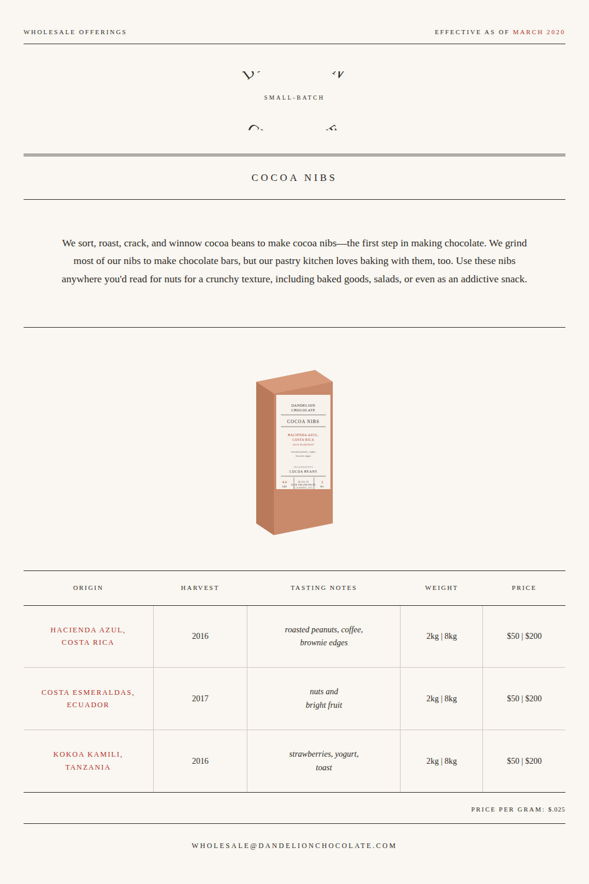Wholesale Offerings
Effective as of March 2020
DANDELION SMALL-BATCH CHOCOLATE
Cocoa Nibs
We sort, roast, crack, and winnow cocoa beans to make cocoa nibs—the first step in making chocolate. We grind most of our nibs to make chocolate bars, but our pastry kitchen loves baking with them, too. Use these nibs anywhere you'd read for nuts for a crunchy texture, including baked goods, salads, or even as an addictive snack.
DANDELION CHOCOLATE COCOA NIBS HACIENDA AZUL, COSTA RICA 2016 HARVEST roasted peanuts, coffee, brownie edges INGREDIENTS COCOA BEANS 4.4 LBS MADE IN SAN FRANCISCO CALIFORNIA, USA 2 KG
| Origin | Harvest | Tasting Notes | Weight | Price |
| --- | --- | --- | --- | --- |
| Hacienda Azul, Costa Rica | 2016 | roasted peanuts, coffee, brownie edges | 2kg / 8kg | $50 / $200 |
| Costa Esmeraldas, Ecuador | 2017 | nuts and bright fruit | 2kg / 8kg | $50 / $200 |
| Kokoa Kamili, Tanzania | 2016 | strawberries, yogurt, toast | 2kg / 8kg | $50 / $200 |
Price per gram: $.025
wholesale@dandelionchocolate.com